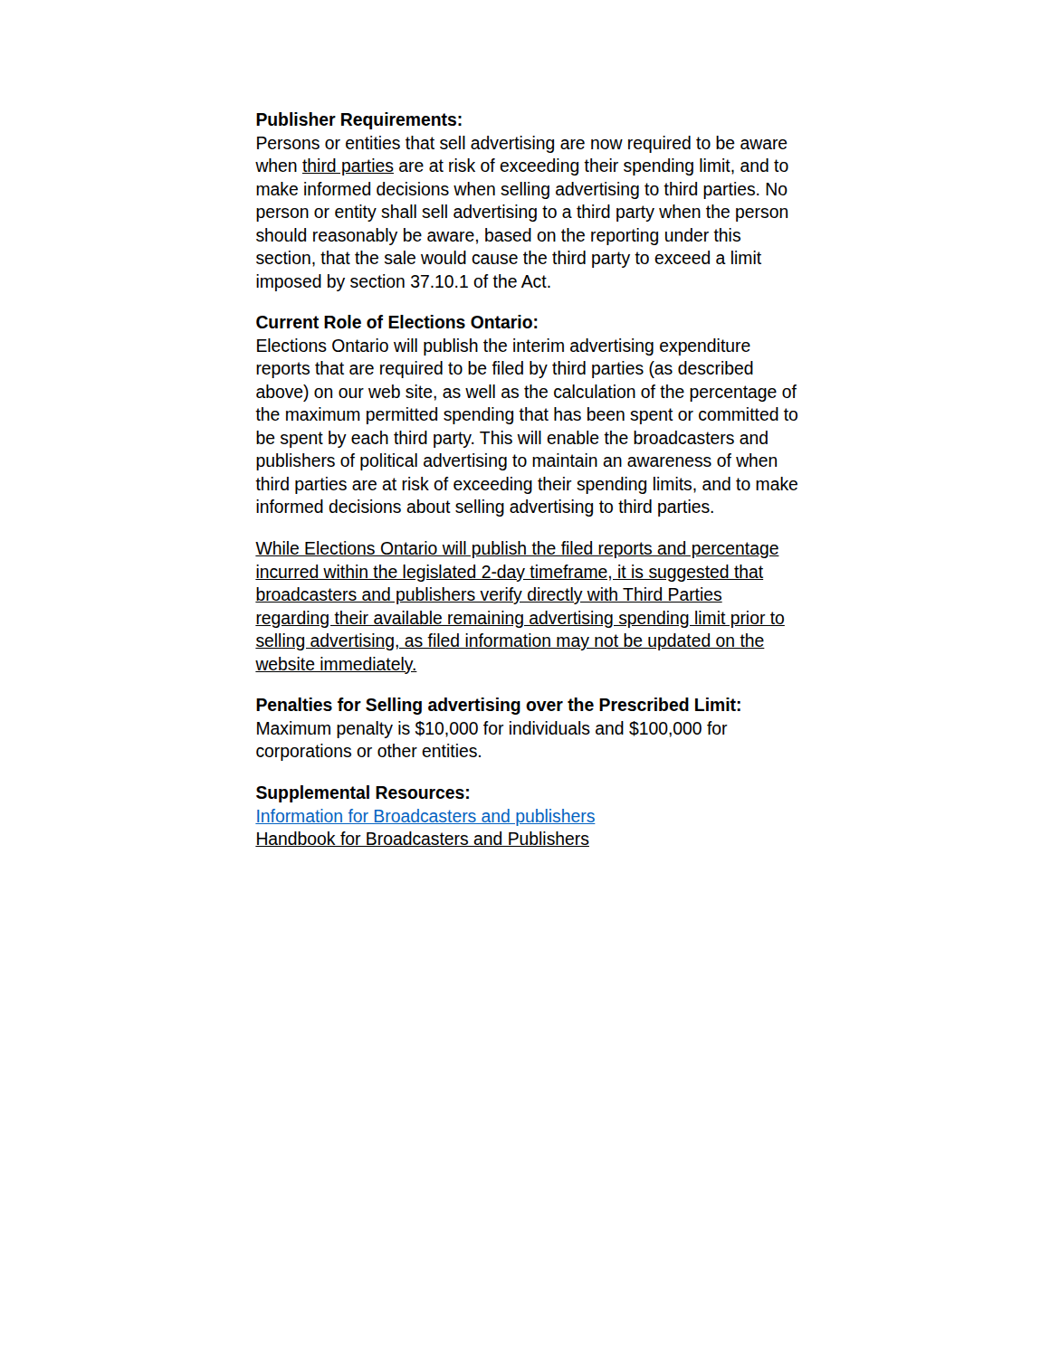Publisher Requirements:
Persons or entities that sell advertising are now required to be aware when third parties are at risk of exceeding their spending limit, and to make informed decisions when selling advertising to third parties. No person or entity shall sell advertising to a third party when the person should reasonably be aware, based on the reporting under this section, that the sale would cause the third party to exceed a limit imposed by section 37.10.1 of the Act.
Current Role of Elections Ontario:
Elections Ontario will publish the interim advertising expenditure reports that are required to be filed by third parties (as described above) on our web site, as well as the calculation of the percentage of the maximum permitted spending that has been spent or committed to be spent by each third party. This will enable the broadcasters and publishers of political advertising to maintain an awareness of when third parties are at risk of exceeding their spending limits, and to make informed decisions about selling advertising to third parties.
While Elections Ontario will publish the filed reports and percentage incurred within the legislated 2-day timeframe, it is suggested that broadcasters and publishers verify directly with Third Parties regarding their available remaining advertising spending limit prior to selling advertising, as filed information may not be updated on the website immediately.
Penalties for Selling advertising over the Prescribed Limit:
Maximum penalty is $10,000 for individuals and $100,000 for corporations or other entities.
Supplemental Resources:
Information for Broadcasters and publishers Handbook for Broadcasters and Publishers